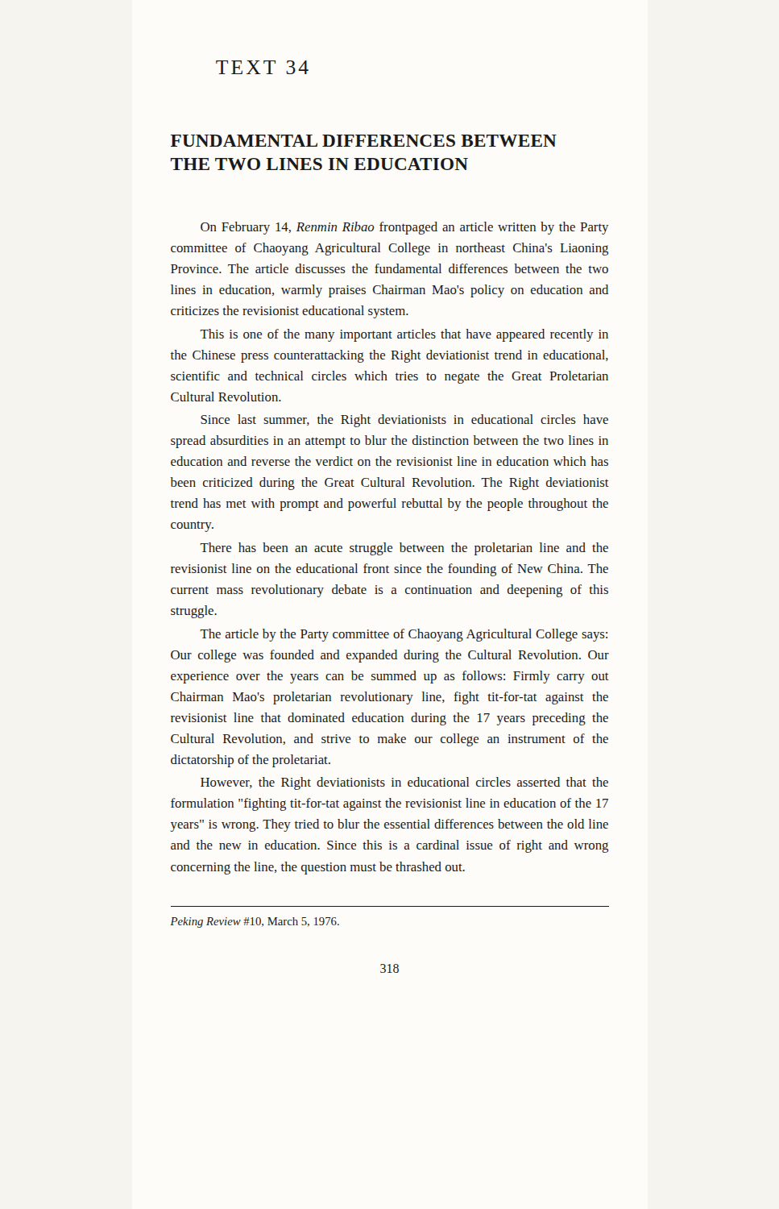TEXT 34
FUNDAMENTAL DIFFERENCES BETWEEN
THE TWO LINES IN EDUCATION
On February 14, Renmin Ribao frontpaged an article written by the Party committee of Chaoyang Agricultural College in northeast China's Liaoning Province. The article discusses the fundamental differences between the two lines in education, warmly praises Chairman Mao's policy on education and criticizes the revisionist educational system.
This is one of the many important articles that have appeared recently in the Chinese press counterattacking the Right deviationist trend in educational, scientific and technical circles which tries to negate the Great Proletarian Cultural Revolution.
Since last summer, the Right deviationists in educational circles have spread absurdities in an attempt to blur the distinction between the two lines in education and reverse the verdict on the revisionist line in education which has been criticized during the Great Cultural Revolution. The Right deviationist trend has met with prompt and powerful rebuttal by the people throughout the country.
There has been an acute struggle between the proletarian line and the revisionist line on the educational front since the founding of New China. The current mass revolutionary debate is a continuation and deepening of this struggle.
The article by the Party committee of Chaoyang Agricultural College says: Our college was founded and expanded during the Cultural Revolution. Our experience over the years can be summed up as follows: Firmly carry out Chairman Mao's proletarian revolutionary line, fight tit-for-tat against the revisionist line that dominated education during the 17 years preceding the Cultural Revolution, and strive to make our college an instrument of the dictatorship of the proletariat.
However, the Right deviationists in educational circles asserted that the formulation "fighting tit-for-tat against the revisionist line in education of the 17 years" is wrong. They tried to blur the essential differences between the old line and the new in education. Since this is a cardinal issue of right and wrong concerning the line, the question must be thrashed out.
Peking Review #10, March 5, 1976.
318